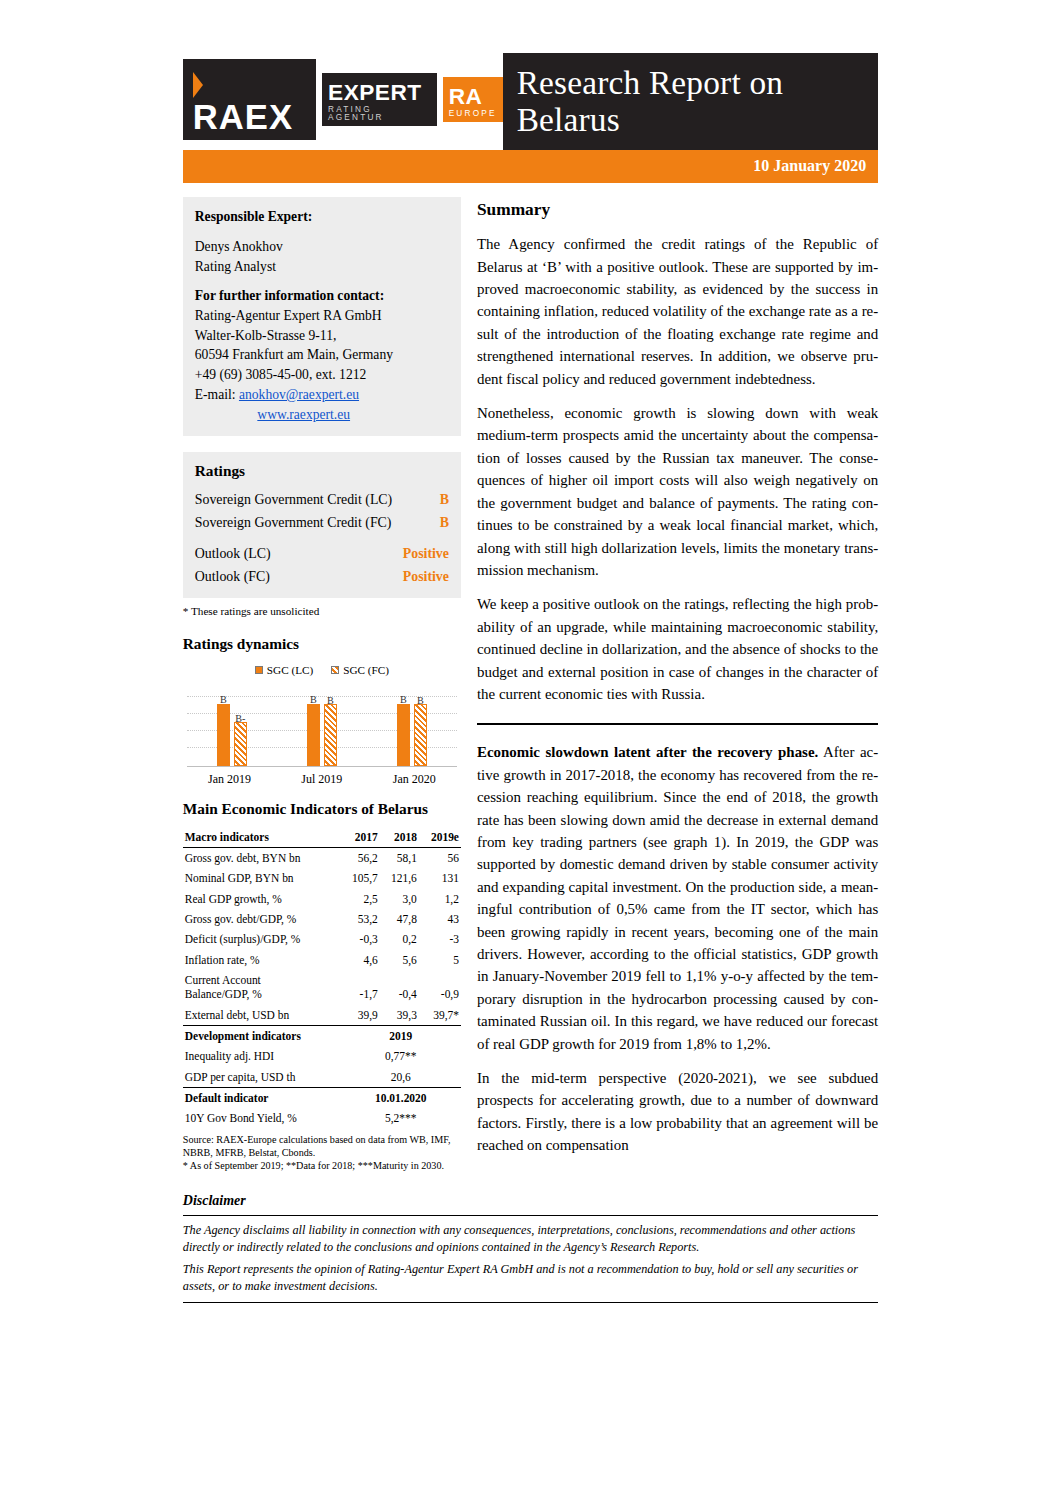RAEX EXPERTRATING AGENTUR RAEUROPE
Research Report on Belarus
10 January 2020
Responsible Expert:
Denys Anokhov
Rating Analyst
For further information contact:
Rating-Agentur Expert RA GmbH
Walter-Kolb-Strasse 9-11,
60594 Frankfurt am Main, Germany
+49 (69) 3085-45-00, ext. 1212
E-mail: anokhov@raexpert.eu
www.raexpert.eu
Ratings
| Sovereign Government Credit (LC) | B |
| Sovereign Government Credit (FC) | B |
| Outlook (LC) | Positive |
| Outlook (FC) | Positive |
* These ratings are unsolicited
Ratings dynamics
SGC (LC) SGC (FC)
B
B-
B
B
B
B
Jan 2019 Jul 2019 Jan 2020
Main Economic Indicators of Belarus
| Macro indicators | 2017 | 2018 | 2019e |
| --- | --- | --- | --- |
| Gross gov. debt, BYN bn | 56,2 | 58,1 | 56 |
| Nominal GDP, BYN bn | 105,7 | 121,6 | 131 |
| Real GDP growth, % | 2,5 | 3,0 | 1,2 |
| Gross gov. debt/GDP, % | 53,2 | 47,8 | 43 |
| Deficit (surplus)/GDP, % | -0,3 | 0,2 | -3 |
| Inflation rate, % | 4,6 | 5,6 | 5 |
| Current Account Balance/GDP, % | -1,7 | -0,4 | -0,9 |
| External debt, USD bn | 39,9 | 39,3 | 39,7* |
| Development indicators | 2019 |
| Inequality adj. HDI | 0,77** |
| GDP per capita, USD th | 20,6 |
| Default indicator | 10.01.2020 |
| 10Y Gov Bond Yield, % | 5,2*** |
Source: RAEX-Europe calculations based on data from WB, IMF, NBRB, MFRB, Belstat, Cbonds.
* As of September 2019; **Data for 2018; ***Maturity in 2030.
Summary
The Agency confirmed the credit ratings of the Republic of Belarus at ‘B’ with a positive outlook. These are supported by improved macroeconomic stability, as evidenced by the success in containing inflation, reduced volatility of the exchange rate as a result of the introduction of the floating exchange rate regime and strengthened international reserves. In addition, we observe prudent fiscal policy and reduced government indebtedness.
Nonetheless, economic growth is slowing down with weak medium-term prospects amid the uncertainty about the compensation of losses caused by the Russian tax maneuver. The consequences of higher oil import costs will also weigh negatively on the government budget and balance of payments. The rating continues to be constrained by a weak local financial market, which, along with still high dollarization levels, limits the monetary transmission mechanism.
We keep a positive outlook on the ratings, reflecting the high probability of an upgrade, while maintaining macroeconomic stability, continued decline in dollarization, and the absence of shocks to the budget and external position in case of changes in the character of the current economic ties with Russia.
Economic slowdown latent after the recovery phase. After active growth in 2017-2018, the economy has recovered from the recession reaching equilibrium. Since the end of 2018, the growth rate has been slowing down amid the decrease in external demand from key trading partners (see graph 1). In 2019, the GDP was supported by domestic demand driven by stable consumer activity and expanding capital investment. On the production side, a meaningful contribution of 0,5% came from the IT sector, which has been growing rapidly in recent years, becoming one of the main drivers. However, according to the official statistics, GDP growth in January-November 2019 fell to 1,1% y-o-y affected by the temporary disruption in the hydrocarbon processing caused by contaminated Russian oil. In this regard, we have reduced our forecast of real GDP growth for 2019 from 1,8% to 1,2%.
In the mid-term perspective (2020-2021), we see subdued prospects for accelerating growth, due to a number of downward factors. Firstly, there is a low probability that an agreement will be reached on compensation
Disclaimer
The Agency disclaims all liability in connection with any consequences, interpretations, conclusions, recommendations and other actions directly or indirectly related to the conclusions and opinions contained in the Agency’s Research Reports.
This Report represents the opinion of Rating-Agentur Expert RA GmbH and is not a recommendation to buy, hold or sell any securities or assets, or to make investment decisions.